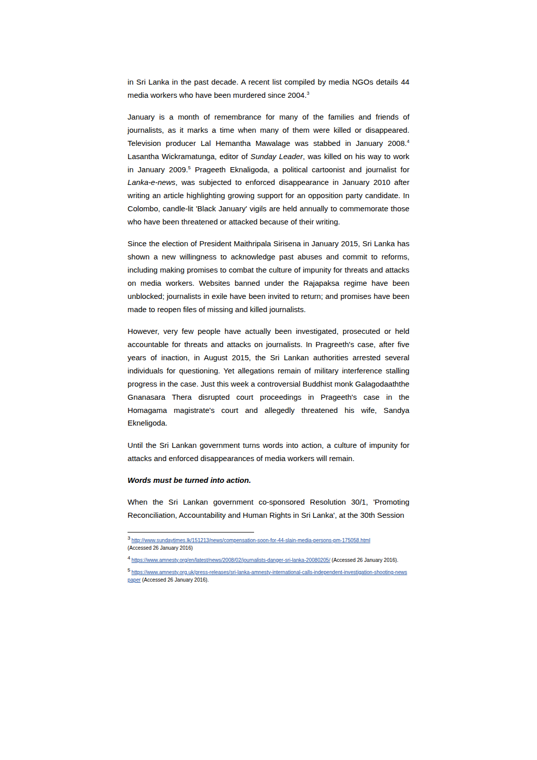in Sri Lanka in the past decade. A recent list compiled by media NGOs details 44 media workers who have been murdered since 2004.3
January is a month of remembrance for many of the families and friends of journalists, as it marks a time when many of them were killed or disappeared. Television producer Lal Hemantha Mawalage was stabbed in January 2008.4 Lasantha Wickramatunga, editor of Sunday Leader, was killed on his way to work in January 2009.5 Prageeth Eknaligoda, a political cartoonist and journalist for Lanka-e-news, was subjected to enforced disappearance in January 2010 after writing an article highlighting growing support for an opposition party candidate. In Colombo, candle-lit 'Black January' vigils are held annually to commemorate those who have been threatened or attacked because of their writing.
Since the election of President Maithripala Sirisena in January 2015, Sri Lanka has shown a new willingness to acknowledge past abuses and commit to reforms, including making promises to combat the culture of impunity for threats and attacks on media workers. Websites banned under the Rajapaksa regime have been unblocked; journalists in exile have been invited to return; and promises have been made to reopen files of missing and killed journalists.
However, very few people have actually been investigated, prosecuted or held accountable for threats and attacks on journalists. In Pragreeth's case, after five years of inaction, in August 2015, the Sri Lankan authorities arrested several individuals for questioning. Yet allegations remain of military interference stalling progress in the case. Just this week a controversial Buddhist monk Galagodaaththe Gnanasara Thera disrupted court proceedings in Prageeth's case in the Homagama magistrate's court and allegedly threatened his wife, Sandya Ekneligoda.
Until the Sri Lankan government turns words into action, a culture of impunity for attacks and enforced disappearances of media workers will remain.
Words must be turned into action.
When the Sri Lankan government co-sponsored Resolution 30/1, 'Promoting Reconciliation, Accountability and Human Rights in Sri Lanka', at the 30th Session
3 http://www.sundaytimes.lk/151213/news/compensation-soon-for-44-slain-media-persons-pm-175058.html
(Accessed 26 January 2016)
4 https://www.amnesty.org/en/latest/news/2008/02/journalists-danger-sri-lanka-20080205/ (Accessed 26 January 2016).
5 https://www.amnesty.org.uk/press-releases/sri-lanka-amnesty-international-calls-independent-investigation-shooting-newspaper (Accessed 26 January 2016).